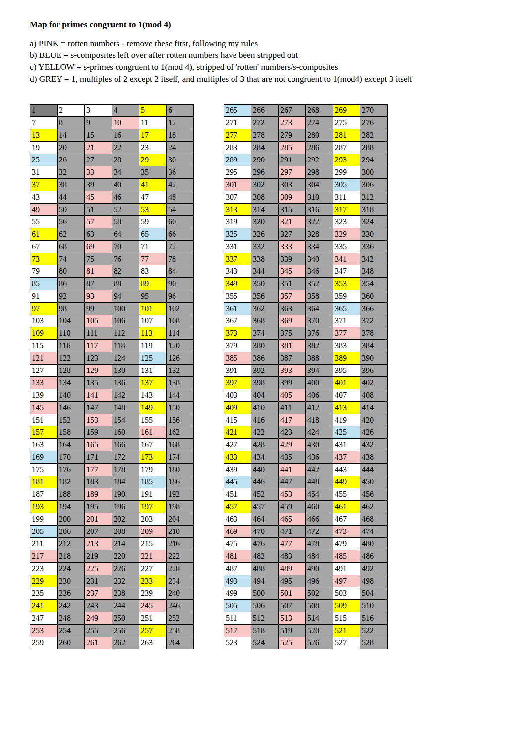Map for primes congruent to 1(mod 4)
a) PINK = rotten numbers - remove these first, following my rules
b) BLUE = s-composites left over after rotten numbers have been stripped out
c) YELLOW = s-primes congruent to 1(mod 4), stripped of 'rotten' numbers/s-composites
d) GREY = 1, multiples of 2 except 2 itself, and multiples of 3 that are not congruent to 1(mod4) except 3 itself
| 1 | 2 | 3 | 4 | 5 | 6 |
| 7 | 8 | 9 | 10 | 11 | 12 |
| 13 | 14 | 15 | 16 | 17 | 18 |
| 19 | 20 | 21 | 22 | 23 | 24 |
| 25 | 26 | 27 | 28 | 29 | 30 |
| 31 | 32 | 33 | 34 | 35 | 36 |
| 37 | 38 | 39 | 40 | 41 | 42 |
| 43 | 44 | 45 | 46 | 47 | 48 |
| 49 | 50 | 51 | 52 | 53 | 54 |
| 55 | 56 | 57 | 58 | 59 | 60 |
| 61 | 62 | 63 | 64 | 65 | 66 |
| 67 | 68 | 69 | 70 | 71 | 72 |
| 73 | 74 | 75 | 76 | 77 | 78 |
| 79 | 80 | 81 | 82 | 83 | 84 |
| 85 | 86 | 87 | 88 | 89 | 90 |
| 91 | 92 | 93 | 94 | 95 | 96 |
| 97 | 98 | 99 | 100 | 101 | 102 |
| 103 | 104 | 105 | 106 | 107 | 108 |
| 109 | 110 | 111 | 112 | 113 | 114 |
| 115 | 116 | 117 | 118 | 119 | 120 |
| 121 | 122 | 123 | 124 | 125 | 126 |
| 127 | 128 | 129 | 130 | 131 | 132 |
| 133 | 134 | 135 | 136 | 137 | 138 |
| 139 | 140 | 141 | 142 | 143 | 144 |
| 145 | 146 | 147 | 148 | 149 | 150 |
| 151 | 152 | 153 | 154 | 155 | 156 |
| 157 | 158 | 159 | 160 | 161 | 162 |
| 163 | 164 | 165 | 166 | 167 | 168 |
| 169 | 170 | 171 | 172 | 173 | 174 |
| 175 | 176 | 177 | 178 | 179 | 180 |
| 181 | 182 | 183 | 184 | 185 | 186 |
| 187 | 188 | 189 | 190 | 191 | 192 |
| 193 | 194 | 195 | 196 | 197 | 198 |
| 199 | 200 | 201 | 202 | 203 | 204 |
| 205 | 206 | 207 | 208 | 209 | 210 |
| 211 | 212 | 213 | 214 | 215 | 216 |
| 217 | 218 | 219 | 220 | 221 | 222 |
| 223 | 224 | 225 | 226 | 227 | 228 |
| 229 | 230 | 231 | 232 | 233 | 234 |
| 235 | 236 | 237 | 238 | 239 | 240 |
| 241 | 242 | 243 | 244 | 245 | 246 |
| 247 | 248 | 249 | 250 | 251 | 252 |
| 253 | 254 | 255 | 256 | 257 | 258 |
| 259 | 260 | 261 | 262 | 263 | 264 |
| 265 | 266 | 267 | 268 | 269 | 270 |
| 271 | 272 | 273 | 274 | 275 | 276 |
| 277 | 278 | 279 | 280 | 281 | 282 |
| 283 | 284 | 285 | 286 | 287 | 288 |
| 289 | 290 | 291 | 292 | 293 | 294 |
| 295 | 296 | 297 | 298 | 299 | 300 |
| 301 | 302 | 303 | 304 | 305 | 306 |
| 307 | 308 | 309 | 310 | 311 | 312 |
| 313 | 314 | 315 | 316 | 317 | 318 |
| 319 | 320 | 321 | 322 | 323 | 324 |
| 325 | 326 | 327 | 328 | 329 | 330 |
| 331 | 332 | 333 | 334 | 335 | 336 |
| 337 | 338 | 339 | 340 | 341 | 342 |
| 343 | 344 | 345 | 346 | 347 | 348 |
| 349 | 350 | 351 | 352 | 353 | 354 |
| 355 | 356 | 357 | 358 | 359 | 360 |
| 361 | 362 | 363 | 364 | 365 | 366 |
| 367 | 368 | 369 | 370 | 371 | 372 |
| 373 | 374 | 375 | 376 | 377 | 378 |
| 379 | 380 | 381 | 382 | 383 | 384 |
| 385 | 386 | 387 | 388 | 389 | 390 |
| 391 | 392 | 393 | 394 | 395 | 396 |
| 397 | 398 | 399 | 400 | 401 | 402 |
| 403 | 404 | 405 | 406 | 407 | 408 |
| 409 | 410 | 411 | 412 | 413 | 414 |
| 415 | 416 | 417 | 418 | 419 | 420 |
| 421 | 422 | 423 | 424 | 425 | 426 |
| 427 | 428 | 429 | 430 | 431 | 432 |
| 433 | 434 | 435 | 436 | 437 | 438 |
| 439 | 440 | 441 | 442 | 443 | 444 |
| 445 | 446 | 447 | 448 | 449 | 450 |
| 451 | 452 | 453 | 454 | 455 | 456 |
| 457 | 457 | 459 | 460 | 461 | 462 |
| 463 | 464 | 465 | 466 | 467 | 468 |
| 469 | 470 | 471 | 472 | 473 | 474 |
| 475 | 476 | 477 | 478 | 479 | 480 |
| 481 | 482 | 483 | 484 | 485 | 486 |
| 487 | 488 | 489 | 490 | 491 | 492 |
| 493 | 494 | 495 | 496 | 497 | 498 |
| 499 | 500 | 501 | 502 | 503 | 504 |
| 505 | 506 | 507 | 508 | 509 | 510 |
| 511 | 512 | 513 | 514 | 515 | 516 |
| 517 | 518 | 519 | 520 | 521 | 522 |
| 523 | 524 | 525 | 526 | 527 | 528 |